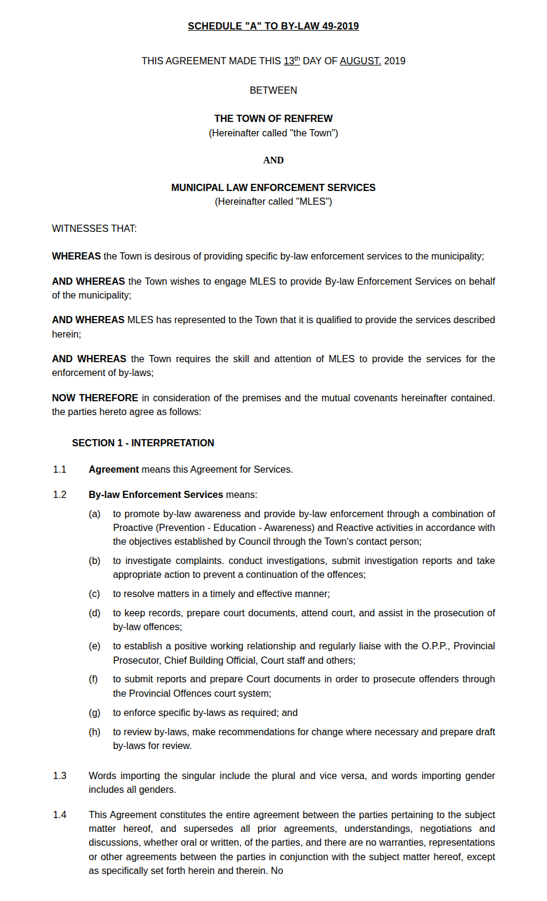SCHEDULE "A" TO BY-LAW 49-2019
THIS AGREEMENT MADE THIS 13th DAY OF AUGUST. 2019
BETWEEN
THE TOWN OF RENFREW (Hereinafter called "the Town")
AND
MUNICIPAL LAW ENFORCEMENT SERVICES (Hereinafter called "MLES")
WITNESSES THAT:
WHEREAS the Town is desirous of providing specific by-law enforcement services to the municipality;
AND WHEREAS the Town wishes to engage MLES to provide By-law Enforcement Services on behalf of the municipality;
AND WHEREAS MLES has represented to the Town that it is qualified to provide the services described herein;
AND WHEREAS the Town requires the skill and attention of MLES to provide the services for the enforcement of by-laws;
NOW THEREFORE in consideration of the premises and the mutual covenants hereinafter contained. the parties hereto agree as follows:
SECTION 1 - INTERPRETATION
1.1 Agreement means this Agreement for Services.
1.2 By-law Enforcement Services means:
(a) to promote by-law awareness and provide by-law enforcement through a combination of Proactive (Prevention - Education - Awareness) and Reactive activities in accordance with the objectives established by Council through the Town's contact person;
(b) to investigate complaints. conduct investigations, submit investigation reports and take appropriate action to prevent a continuation of the offences;
(c) to resolve matters in a timely and effective manner;
(d) to keep records, prepare court documents, attend court, and assist in the prosecution of by-law offences;
(e) to establish a positive working relationship and regularly liaise with the O.P.P., Provincial Prosecutor, Chief Building Official, Court staff and others;
(f) to submit reports and prepare Court documents in order to prosecute offenders through the Provincial Offences court system;
(g) to enforce specific by-laws as required; and
(h) to review by-laws, make recommendations for change where necessary and prepare draft by-laws for review.
1.3 Words importing the singular include the plural and vice versa, and words importing gender includes all genders.
1.4 This Agreement constitutes the entire agreement between the parties pertaining to the subject matter hereof, and supersedes all prior agreements, understandings, negotiations and discussions, whether oral or written, of the parties, and there are no warranties, representations or other agreements between the parties in conjunction with the subject matter hereof, except as specifically set forth herein and therein. No